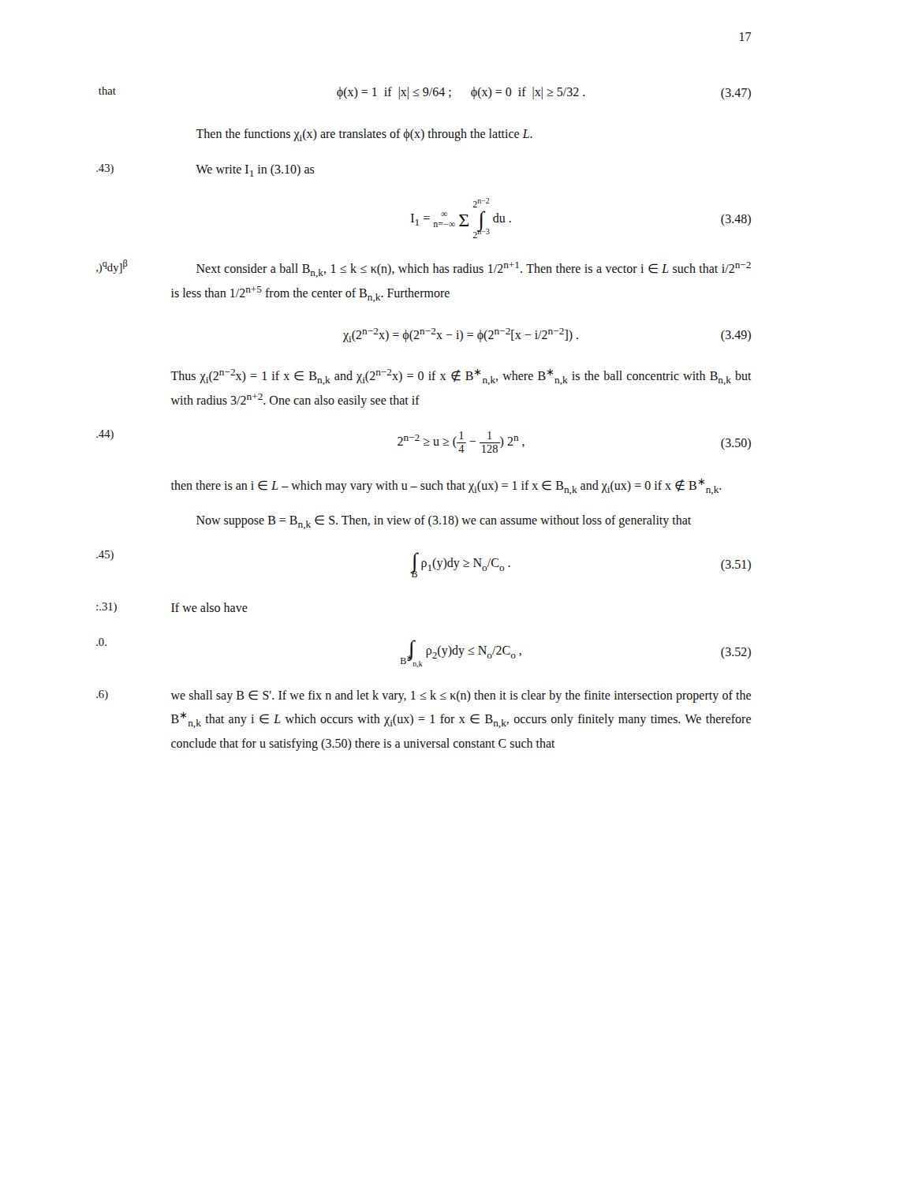17
​ that
ϕ(x) = 1 if |x| ≤ 9/64 ; ϕ(x) = 0 if |x| ≥ 5/32 . (3.47)
Then the functions χi(x) are translates of ϕ(x) through the lattice L.
.43)
We write I1 in (3.10) as
I1 = ∞n=−∞ Σ 2n−2∫2n−3 du . (3.48)
,)qdy]β
Next consider a ball Bn,k, 1 ≤ k ≤ κ(n), which has radius 1/2n+1. Then there is a vector i ∈ L such that i/2n−2 is less than 1/2n+5 from the center of Bn,k. Furthermore
χi(2n−2x) = ϕ(2n−2x − i) = ϕ(2n−2[x − i/2n−2]) . (3.49)
Thus χi(2n−2x) = 1 if x ∈ Bn,k and χi(2n−2x) = 0 if x ∉ B∗n,k, where B∗n,k is the ball concentric with Bn,k but with radius 3/2n+2. One can also easily see that if
.44)
2n−2 ≥ u ≥ (14 − 1128) 2n , (3.50)
then there is an i ∈ L – which may vary with u – such that χi(ux) = 1 if x ∈ Bn,k and χi(ux) = 0 if x ∉ B∗n,k.
Now suppose B = Bn,k ∈ S. Then, in view of (3.18) we can assume without loss of generality that
.45)
∫B ρ1(y)dy ≥ No/Co . (3.51)
:.31)
If we also have
.0.
∫B∗n,k ρ2(y)dy ≤ No/2Co , (3.52)
.6)
we shall say B ∈ S'. If we fix n and let k vary, 1 ≤ k ≤ κ(n) then it is clear by the finite intersection property of the B∗n,k that any i ∈ L which occurs with χi(ux) = 1 for x ∈ Bn,k, occurs only finitely many times. We therefore conclude that for u satisfying (3.50) there is a universal constant C such that